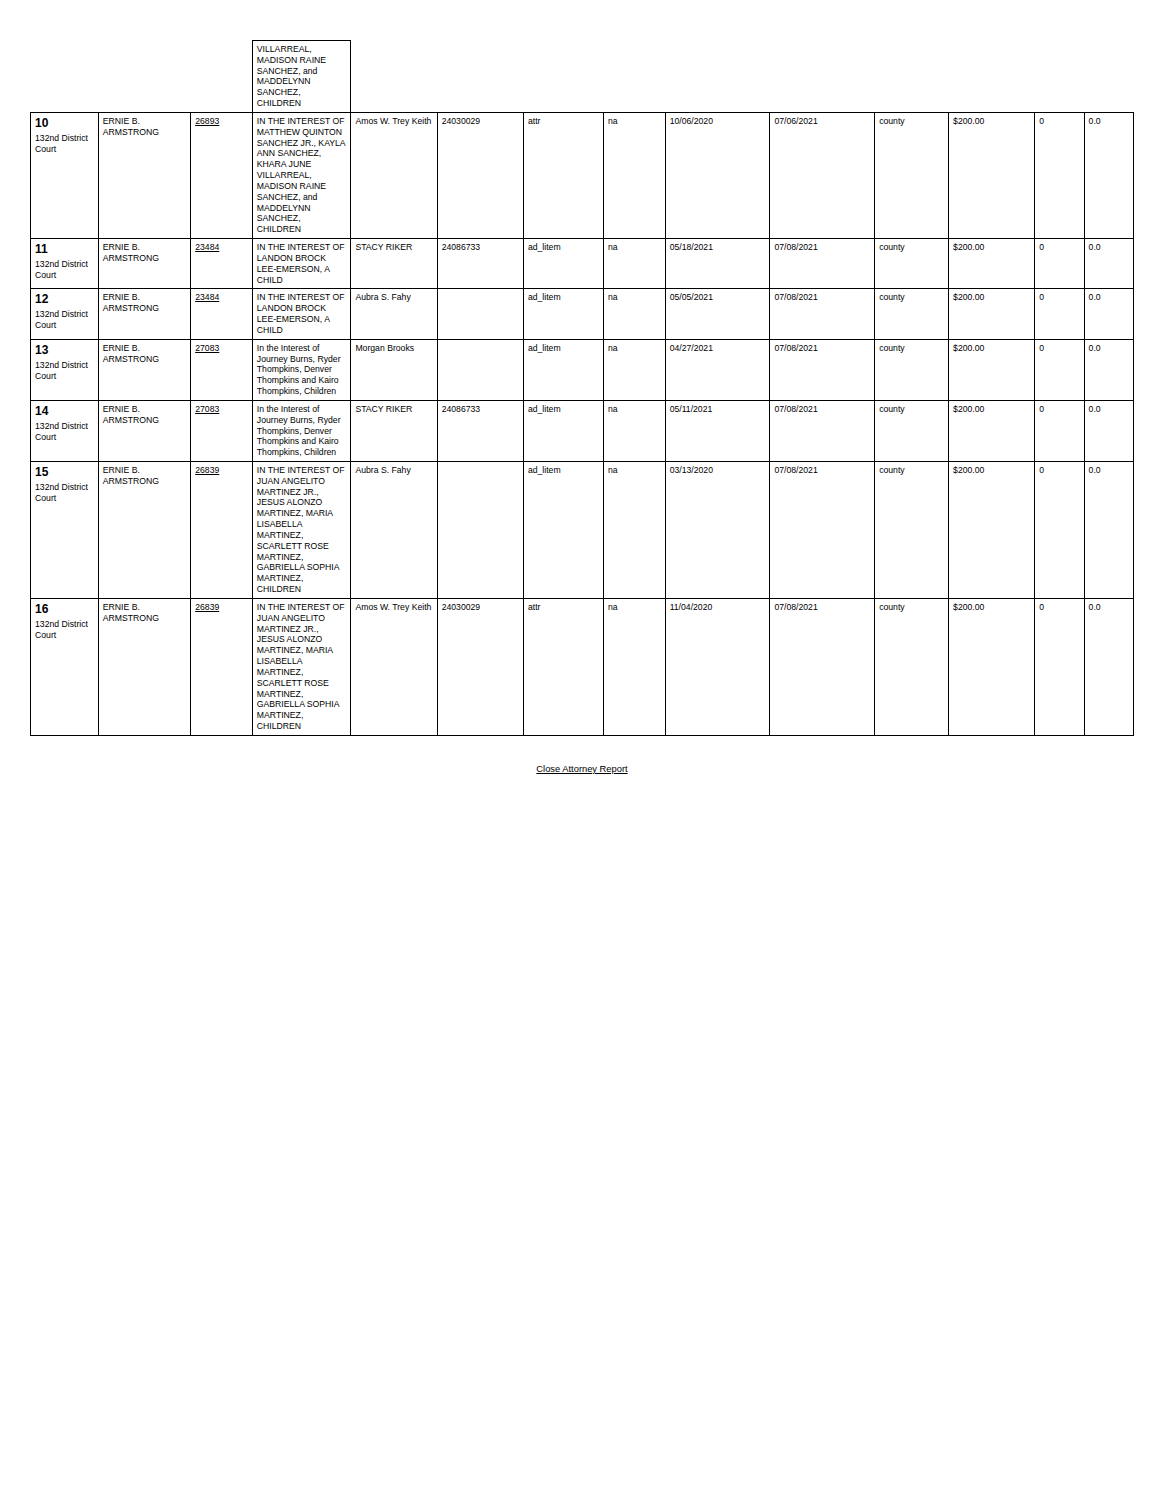| | | | VILLARREAL, MADISON RAINE SANCHEZ, and MADDELYNN SANCHEZ, CHILDREN | | | | | | | | | | |
| 10 132nd District Court | ERNIE B. ARMSTRONG | 26893 | IN THE INTEREST OF MATTHEW QUINTON SANCHEZ JR., KAYLA ANN SANCHEZ, KHARA JUNE VILLARREAL, MADISON RAINE SANCHEZ, and MADDELYNN SANCHEZ, CHILDREN | Amos W. Trey Keith | 24030029 | attr | na | 10/06/2020 | 07/06/2021 | county | $200.00 | 0 | 0.0 |
| 11 132nd District Court | ERNIE B. ARMSTRONG | 23484 | IN THE INTEREST OF LANDON BROCK LEE-EMERSON, A CHILD | STACY RIKER | 24086733 | ad_litem | na | 05/18/2021 | 07/08/2021 | county | $200.00 | 0 | 0.0 |
| 12 132nd District Court | ERNIE B. ARMSTRONG | 23484 | IN THE INTEREST OF LANDON BROCK LEE-EMERSON, A CHILD | Aubra S. Fahy | | ad_litem | na | 05/05/2021 | 07/08/2021 | county | $200.00 | 0 | 0.0 |
| 13 132nd District Court | ERNIE B. ARMSTRONG | 27083 | In the Interest of Journey Burns, Ryder Thompkins, Denver Thompkins and Kairo Thompkins, Children | Morgan Brooks | | ad_litem | na | 04/27/2021 | 07/08/2021 | county | $200.00 | 0 | 0.0 |
| 14 132nd District Court | ERNIE B. ARMSTRONG | 27083 | In the Interest of Journey Burns, Ryder Thompkins, Denver Thompkins and Kairo Thompkins, Children | STACY RIKER | 24086733 | ad_litem | na | 05/11/2021 | 07/08/2021 | county | $200.00 | 0 | 0.0 |
| 15 132nd District Court | ERNIE B. ARMSTRONG | 26839 | IN THE INTEREST OF JUAN ANGELITO MARTINEZ JR., JESUS ALONZO MARTINEZ, MARIA LISABELLA MARTINEZ, SCARLETT ROSE MARTINEZ, GABRIELLA SOPHIA MARTINEZ, CHILDREN | Aubra S. Fahy | | ad_litem | na | 03/13/2020 | 07/08/2021 | county | $200.00 | 0 | 0.0 |
| 16 132nd District Court | ERNIE B. ARMSTRONG | 26839 | IN THE INTEREST OF JUAN ANGELITO MARTINEZ JR., JESUS ALONZO MARTINEZ, MARIA LISABELLA MARTINEZ, SCARLETT ROSE MARTINEZ, GABRIELLA SOPHIA MARTINEZ, CHILDREN | Amos W. Trey Keith | 24030029 | attr | na | 11/04/2020 | 07/08/2021 | county | $200.00 | 0 | 0.0 |
Close Attorney Report